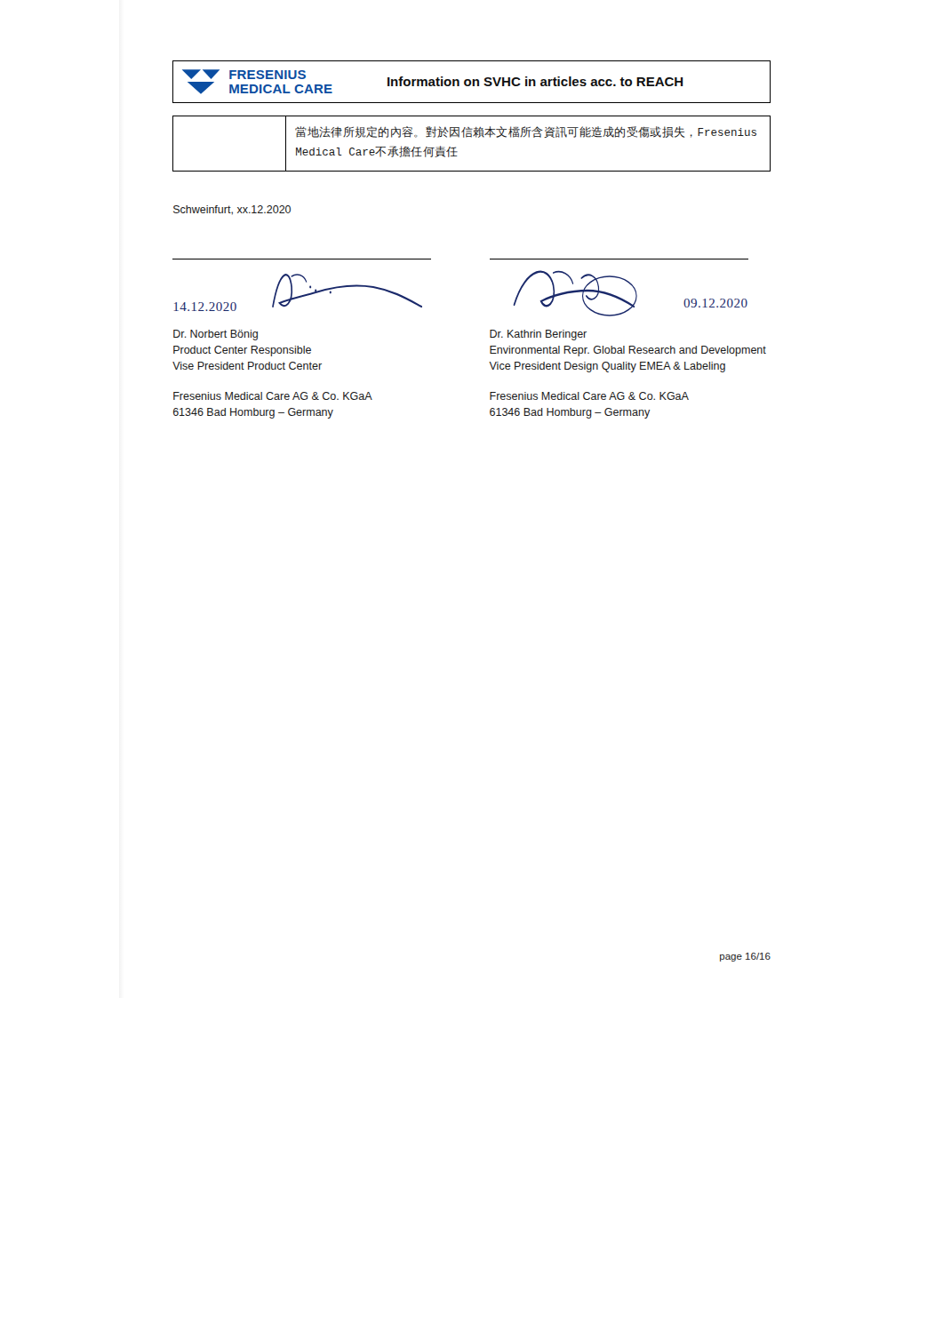FRESENIUS
MEDICAL CARE
Information on SVHC in articles acc. to REACH
| | 當地法律所規定的內容。對於因信賴本文檔所含資訊可能造成的受傷或損失， Fresenius Medical Care 不承擔任何責任 |
Schweinfurt, xx.12.2020
14.12.2020
Dr. Norbert Bönig
Product Center Responsible
Vise President Product Center
Fresenius Medical Care AG & Co. KGaA
61346 Bad Homburg – Germany
09.12.2020
Dr. Kathrin Beringer
Environmental Repr. Global Research and Development
Vice President Design Quality EMEA & Labeling
Fresenius Medical Care AG & Co. KGaA
61346 Bad Homburg – Germany
page 16/16